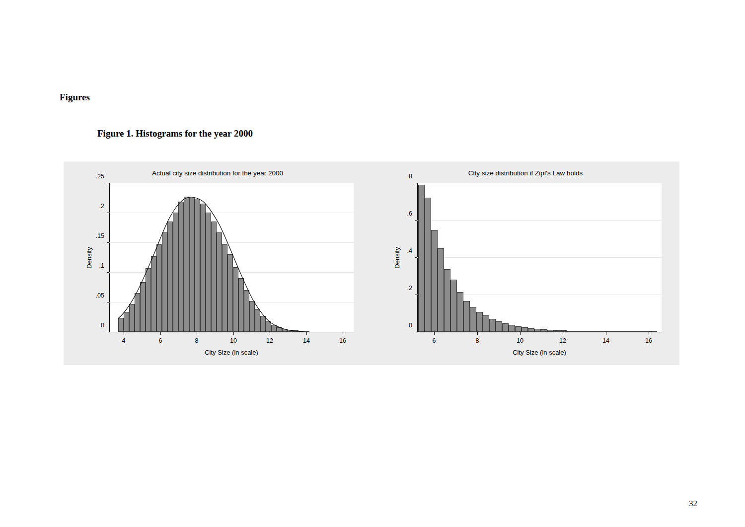Figures
Figure 1. Histograms for the year 2000
Actual city size distribution for the year 2000
0
.05
.1
.15
.2
.25
4
6
8
10
12
14
16
City Size (ln scale)
Density
City size distribution if Zipf's Law holds
0
.2
.4
.6
.8
6
8
10
12
14
16
City Size (ln scale)
Density
32